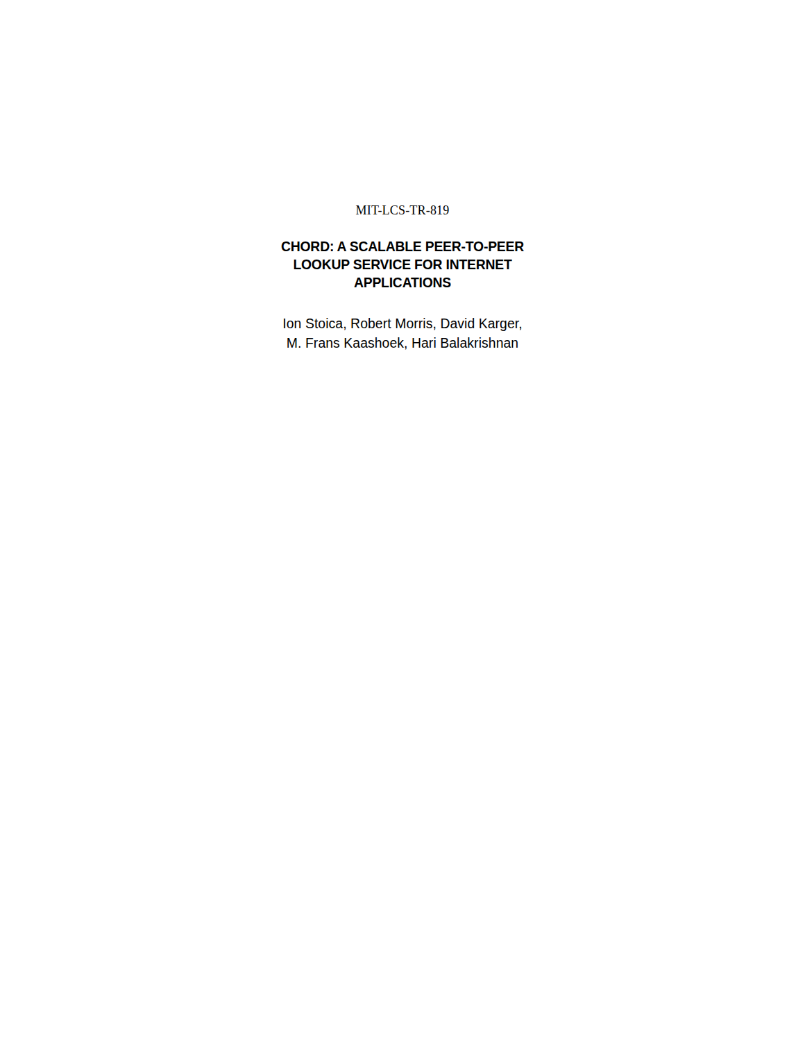MIT-LCS-TR-819
Chord: A Scalable Peer-to-Peer
Lookup Service for Internet
Applications
Ion Stoica, Robert Morris, David Karger, M. Frans Kaashoek, Hari Balakrishnan